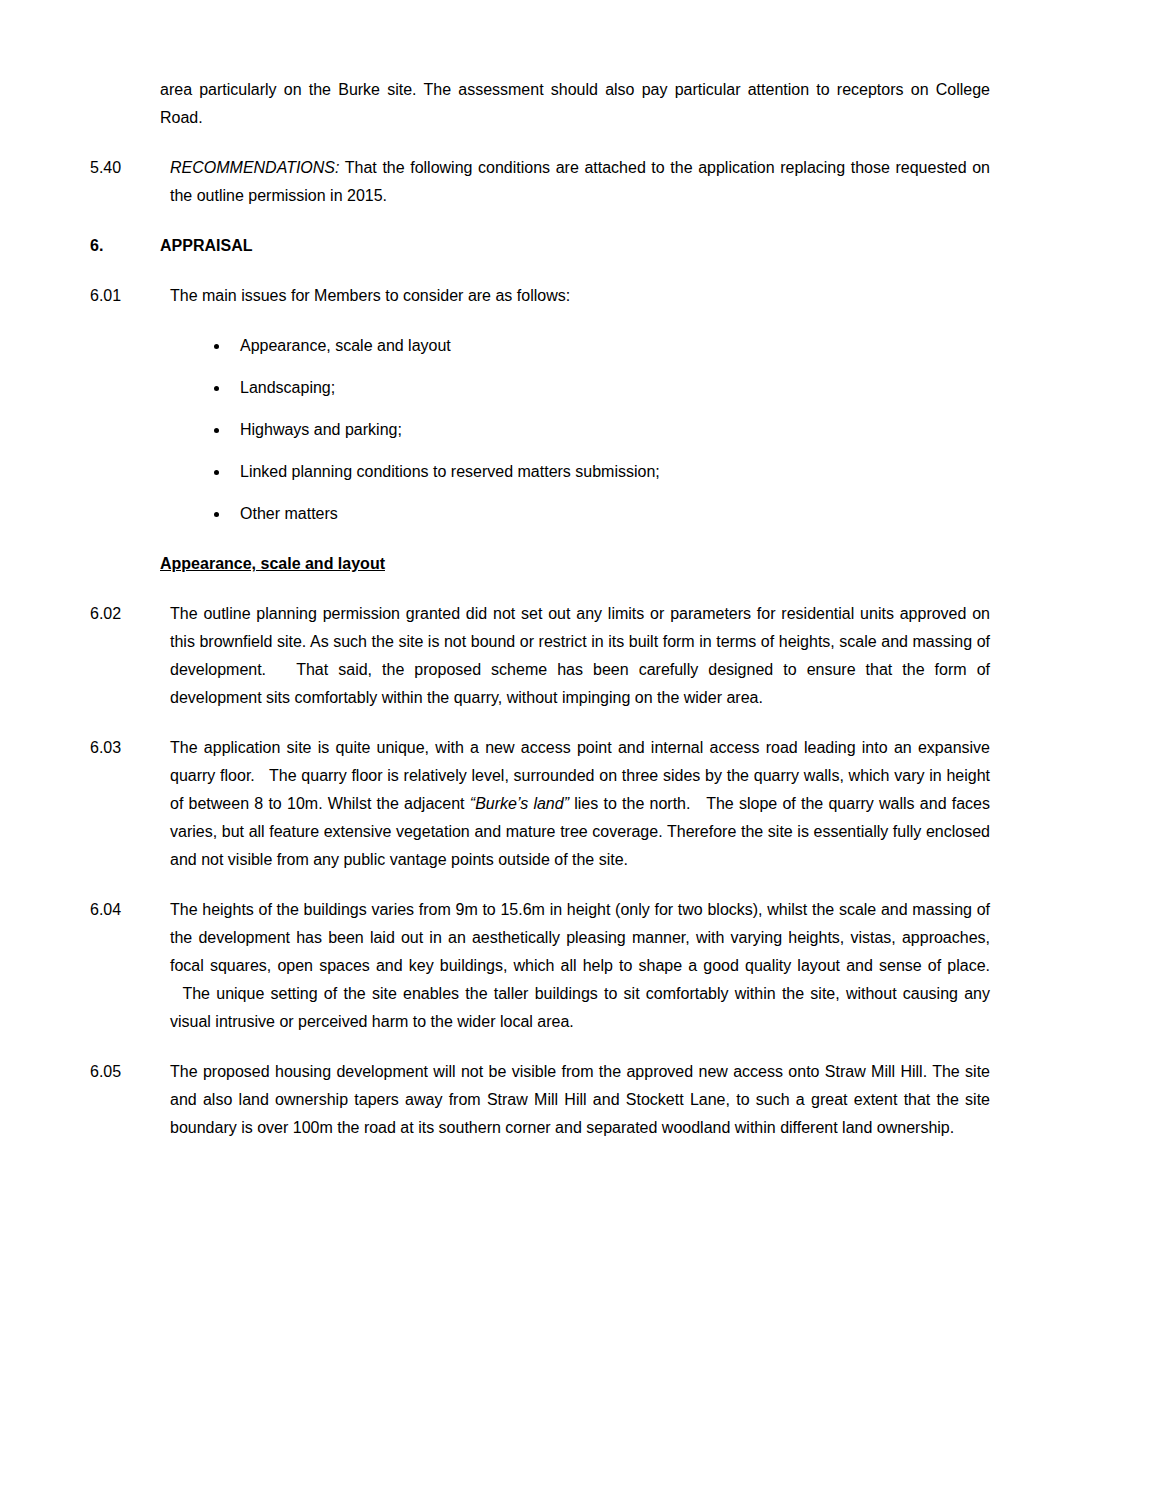area particularly on the Burke site. The assessment should also pay particular attention to receptors on College Road.
5.40
RECOMMENDATIONS: That the following conditions are attached to the application replacing those requested on the outline permission in 2015.
6.
APPRAISAL
6.01
The main issues for Members to consider are as follows:
Appearance, scale and layout
Landscaping;
Highways and parking;
Linked planning conditions to reserved matters submission;
Other matters
Appearance, scale and layout
6.02
The outline planning permission granted did not set out any limits or parameters for residential units approved on this brownfield site. As such the site is not bound or restrict in its built form in terms of heights, scale and massing of development. That said, the proposed scheme has been carefully designed to ensure that the form of development sits comfortably within the quarry, without impinging on the wider area.
6.03
The application site is quite unique, with a new access point and internal access road leading into an expansive quarry floor. The quarry floor is relatively level, surrounded on three sides by the quarry walls, which vary in height of between 8 to 10m. Whilst the adjacent “Burke’s land” lies to the north. The slope of the quarry walls and faces varies, but all feature extensive vegetation and mature tree coverage. Therefore the site is essentially fully enclosed and not visible from any public vantage points outside of the site.
6.04
The heights of the buildings varies from 9m to 15.6m in height (only for two blocks), whilst the scale and massing of the development has been laid out in an aesthetically pleasing manner, with varying heights, vistas, approaches, focal squares, open spaces and key buildings, which all help to shape a good quality layout and sense of place. The unique setting of the site enables the taller buildings to sit comfortably within the site, without causing any visual intrusive or perceived harm to the wider local area.
6.05
The proposed housing development will not be visible from the approved new access onto Straw Mill Hill. The site and also land ownership tapers away from Straw Mill Hill and Stockett Lane, to such a great extent that the site boundary is over 100m the road at its southern corner and separated woodland within different land ownership.